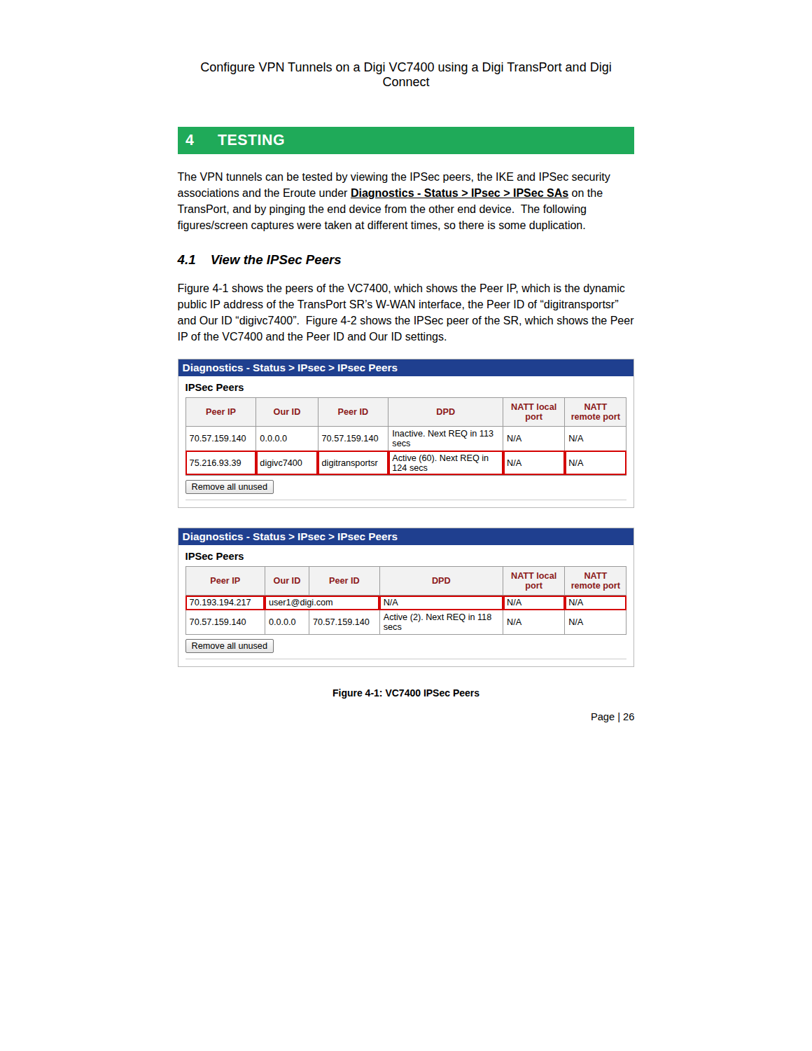Configure VPN Tunnels on a Digi VC7400 using a Digi TransPort and Digi Connect
4 TESTING
The VPN tunnels can be tested by viewing the IPSec peers, the IKE and IPSec security associations and the Eroute under Diagnostics - Status > IPsec > IPSec SAs on the TransPort, and by pinging the end device from the other end device. The following figures/screen captures were taken at different times, so there is some duplication.
4.1 View the IPSec Peers
Figure 4-1 shows the peers of the VC7400, which shows the Peer IP, which is the dynamic public IP address of the TransPort SR’s W-WAN interface, the Peer ID of “digitransportsr” and Our ID “digivc7400”. Figure 4-2 shows the IPSec peer of the SR, which shows the Peer IP of the VC7400 and the Peer ID and Our ID settings.
Diagnostics - Status>IPsec>IPsec Peers
IPSec Peers
| Peer IP | Our ID | Peer ID | DPD | NATT local port | NATT remote port |
| --- | --- | --- | --- | --- | --- |
| 70.57.159.140 | 0.0.0.0 | 70.57.159.140 | Inactive. Next REQ in 113 secs | N/A | N/A |
| 75.216.93.39 | digivc7400 | digitransportsr | Active (60). Next REQ in 124 secs | N/A | N/A |
Remove all unused
Diagnostics - Status>IPsec>IPsec Peers
IPSec Peers
| Peer IP | Our ID | Peer ID | DPD | NATT local port | NATT remote port |
| --- | --- | --- | --- | --- | --- |
| 70.193.194.217 | user1@digi.com | N/A | N/A | N/A |
| 70.57.159.140 | 0.0.0.0 | 70.57.159.140 | Active (2). Next REQ in 118 secs | N/A | N/A |
Remove all unused
Figure 4-1: VC7400 IPSec Peers
Page | 26